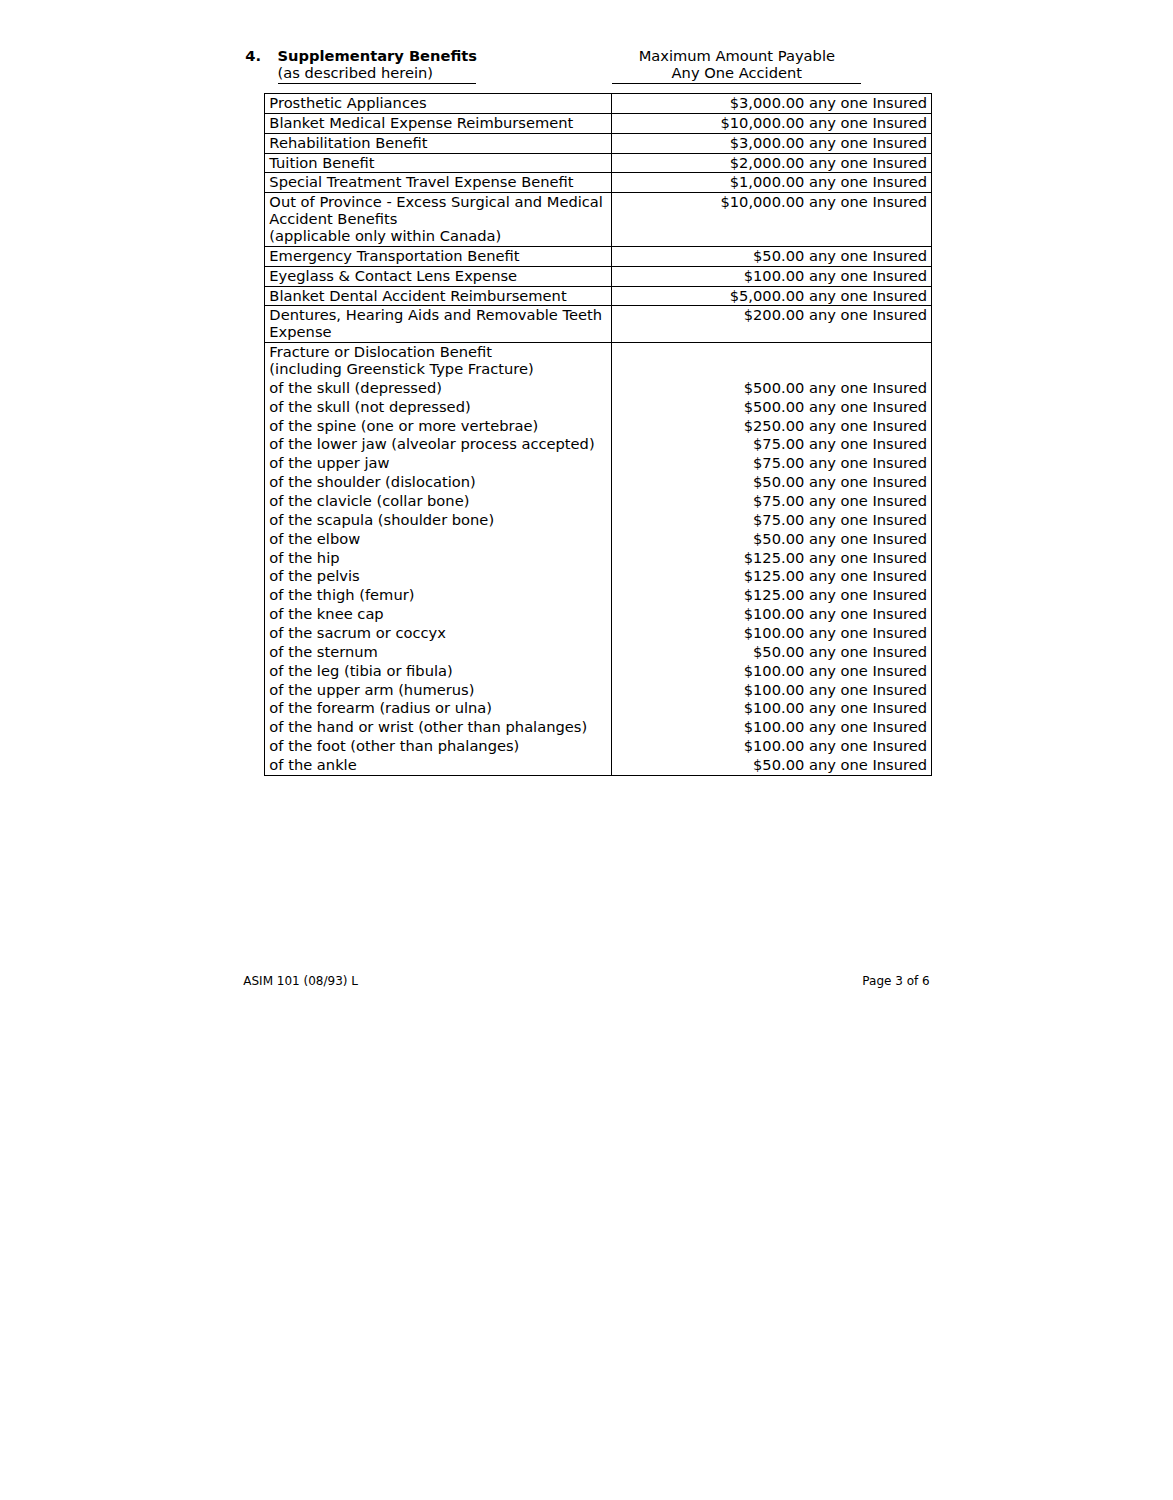4.
Supplementary Benefits
(as described herein)
Maximum Amount Payable Any One Accident
| Prosthetic Appliances | $3,000.00 any one Insured |
| Blanket Medical Expense Reimbursement | $10,000.00 any one Insured |
| Rehabilitation Benefit | $3,000.00 any one Insured |
| Tuition Benefit | $2,000.00 any one Insured |
| Special Treatment Travel Expense Benefit | $1,000.00 any one Insured |
| Out of Province - Excess Surgical and Medical Accident Benefits (applicable only within Canada) | $10,000.00 any one Insured |
| Emergency Transportation Benefit | $50.00 any one Insured |
| Eyeglass & Contact Lens Expense | $100.00 any one Insured |
| Blanket Dental Accident Reimbursement | $5,000.00 any one Insured |
| Dentures, Hearing Aids and Removable Teeth Expense | $200.00 any one Insured |
| Fracture or Dislocation Benefit (including Greenstick Type Fracture) | |
| of the skull (depressed) | $500.00 any one Insured |
| of the skull (not depressed) | $500.00 any one Insured |
| of the spine (one or more vertebrae) | $250.00 any one Insured |
| of the lower jaw (alveolar process accepted) | $75.00 any one Insured |
| of the upper jaw | $75.00 any one Insured |
| of the shoulder (dislocation) | $50.00 any one Insured |
| of the clavicle (collar bone) | $75.00 any one Insured |
| of the scapula (shoulder bone) | $75.00 any one Insured |
| of the elbow | $50.00 any one Insured |
| of the hip | $125.00 any one Insured |
| of the pelvis | $125.00 any one Insured |
| of the thigh (femur) | $125.00 any one Insured |
| of the knee cap | $100.00 any one Insured |
| of the sacrum or coccyx | $100.00 any one Insured |
| of the sternum | $50.00 any one Insured |
| of the leg (tibia or fibula) | $100.00 any one Insured |
| of the upper arm (humerus) | $100.00 any one Insured |
| of the forearm (radius or ulna) | $100.00 any one Insured |
| of the hand or wrist (other than phalanges) | $100.00 any one Insured |
| of the foot (other than phalanges) | $100.00 any one Insured |
| of the ankle | $50.00 any one Insured |
ASIM 101 (08/93) L
Page 3 of 6